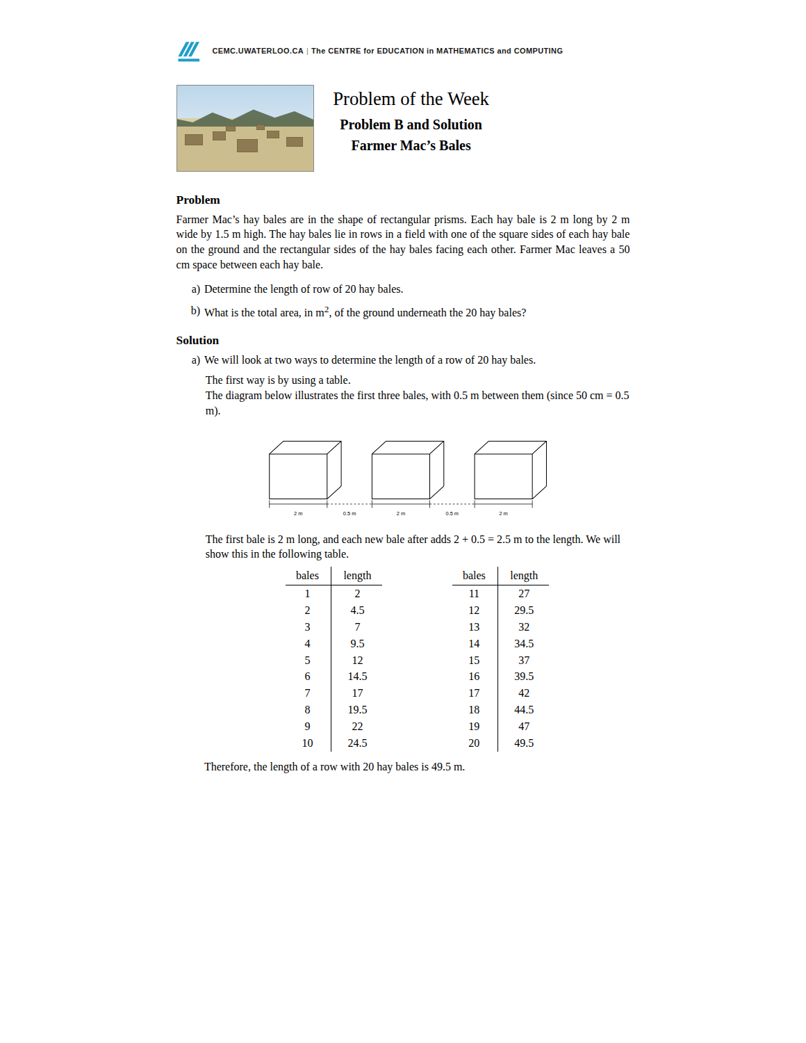CEMC.UWATERLOO.CA|The CENTRE for EDUCATION in MATHEMATICS and COMPUTING
Problem of the Week
Problem B and Solution
Farmer Mac’s Bales
Problem
Farmer Mac’s hay bales are in the shape of rectangular prisms. Each hay bale is 2 m long by 2 m wide by 1.5 m high. The hay bales lie in rows in a field with one of the square sides of each hay bale on the ground and the rectangular sides of the hay bales facing each other. Farmer Mac leaves a 50 cm space between each hay bale.
a) Determine the length of row of 20 hay bales.
b) What is the total area, in m2, of the ground underneath the 20 hay bales?
Solution
a)
We will look at two ways to determine the length of a row of 20 hay bales.
The first way is by using a table.
The diagram below illustrates the first three bales, with 0.5 m between them (since 50 cm = 0.5 m).
2 m 0.5 m 2 m 0.5 m 2 m
The first bale is 2 m long, and each new bale after adds 2 + 0.5 = 2.5 m to the length. We will show this in the following table.
| bales | length |
| --- | --- |
| 1 | 2 |
| 2 | 4.5 |
| 3 | 7 |
| 4 | 9.5 |
| 5 | 12 |
| 6 | 14.5 |
| 7 | 17 |
| 8 | 19.5 |
| 9 | 22 |
| 10 | 24.5 |
| bales | length |
| --- | --- |
| 11 | 27 |
| 12 | 29.5 |
| 13 | 32 |
| 14 | 34.5 |
| 15 | 37 |
| 16 | 39.5 |
| 17 | 42 |
| 18 | 44.5 |
| 19 | 47 |
| 20 | 49.5 |
Therefore, the length of a row with 20 hay bales is 49.5 m.